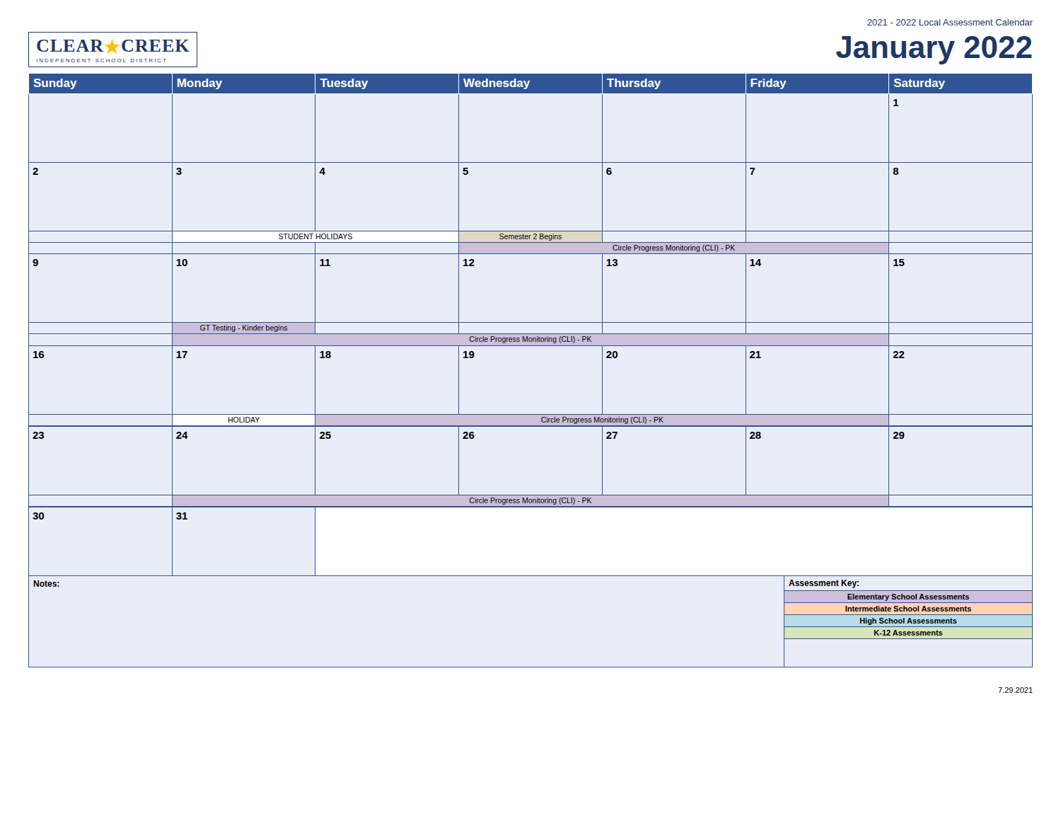2021 - 2022 Local Assessment Calendar
CLEAR★CREEK
INDEPENDENT SCHOOL DISTRICT
January 2022
| Sunday | Monday | Tuesday | Wednesday | Thursday | Friday | Saturday |
| --- | --- | --- | --- | --- | --- | --- |
| | | | | | | 1 |
| 2 | 3 | 4 | 5 | 6 | 7 | 8 |
| | STUDENT HOLIDAYS | Semester 2 Begins | | | |
| | | | Circle Progress Monitoring (CLI) - PK | |
| 9 | 10 | 11 | 12 | 13 | 14 | 15 |
| | GT Testing - Kinder begins | | | | | |
| | Circle Progress Monitoring (CLI) - PK | |
| 16 | 17 | 18 | 19 | 20 | 21 | 22 |
| | HOLIDAY | Circle Progress Monitoring (CLI) - PK | |
| 23 | 24 | 25 | 26 | 27 | 28 | 29 |
| | Circle Progress Monitoring (CLI) - PK | |
| 30 | 31 | |
Notes:
Assessment Key:
Elementary School Assessments
Intermediate School Assessments
High School Assessments
K-12 Assessments
7.29.2021